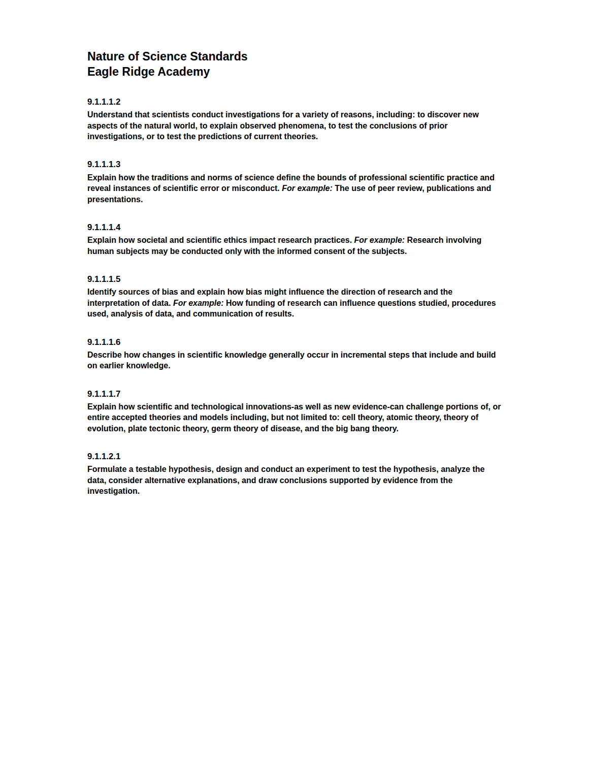Nature of Science StandardsEagle Ridge Academy
9.1.1.1.2
Understand that scientists conduct investigations for a variety of reasons, including: to discover new aspects of the natural world, to explain observed phenomena, to test the conclusions of prior investigations, or to test the predictions of current theories.
9.1.1.1.3
Explain how the traditions and norms of science define the bounds of professional scientific practice and reveal instances of scientific error or misconduct. For example: The use of peer review, publications and presentations.
9.1.1.1.4
Explain how societal and scientific ethics impact research practices. For example: Research involving human subjects may be conducted only with the informed consent of the subjects.
9.1.1.1.5
Identify sources of bias and explain how bias might influence the direction of research and the interpretation of data. For example: How funding of research can influence questions studied, procedures used, analysis of data, and communication of results.
9.1.1.1.6
Describe how changes in scientific knowledge generally occur in incremental steps that include and build on earlier knowledge.
9.1.1.1.7
Explain how scientific and technological innovations-as well as new evidence-can challenge portions of, or entire accepted theories and models including, but not limited to: cell theory, atomic theory, theory of evolution, plate tectonic theory, germ theory of disease, and the big bang theory.
9.1.1.2.1
Formulate a testable hypothesis, design and conduct an experiment to test the hypothesis, analyze the data, consider alternative explanations, and draw conclusions supported by evidence from the investigation.